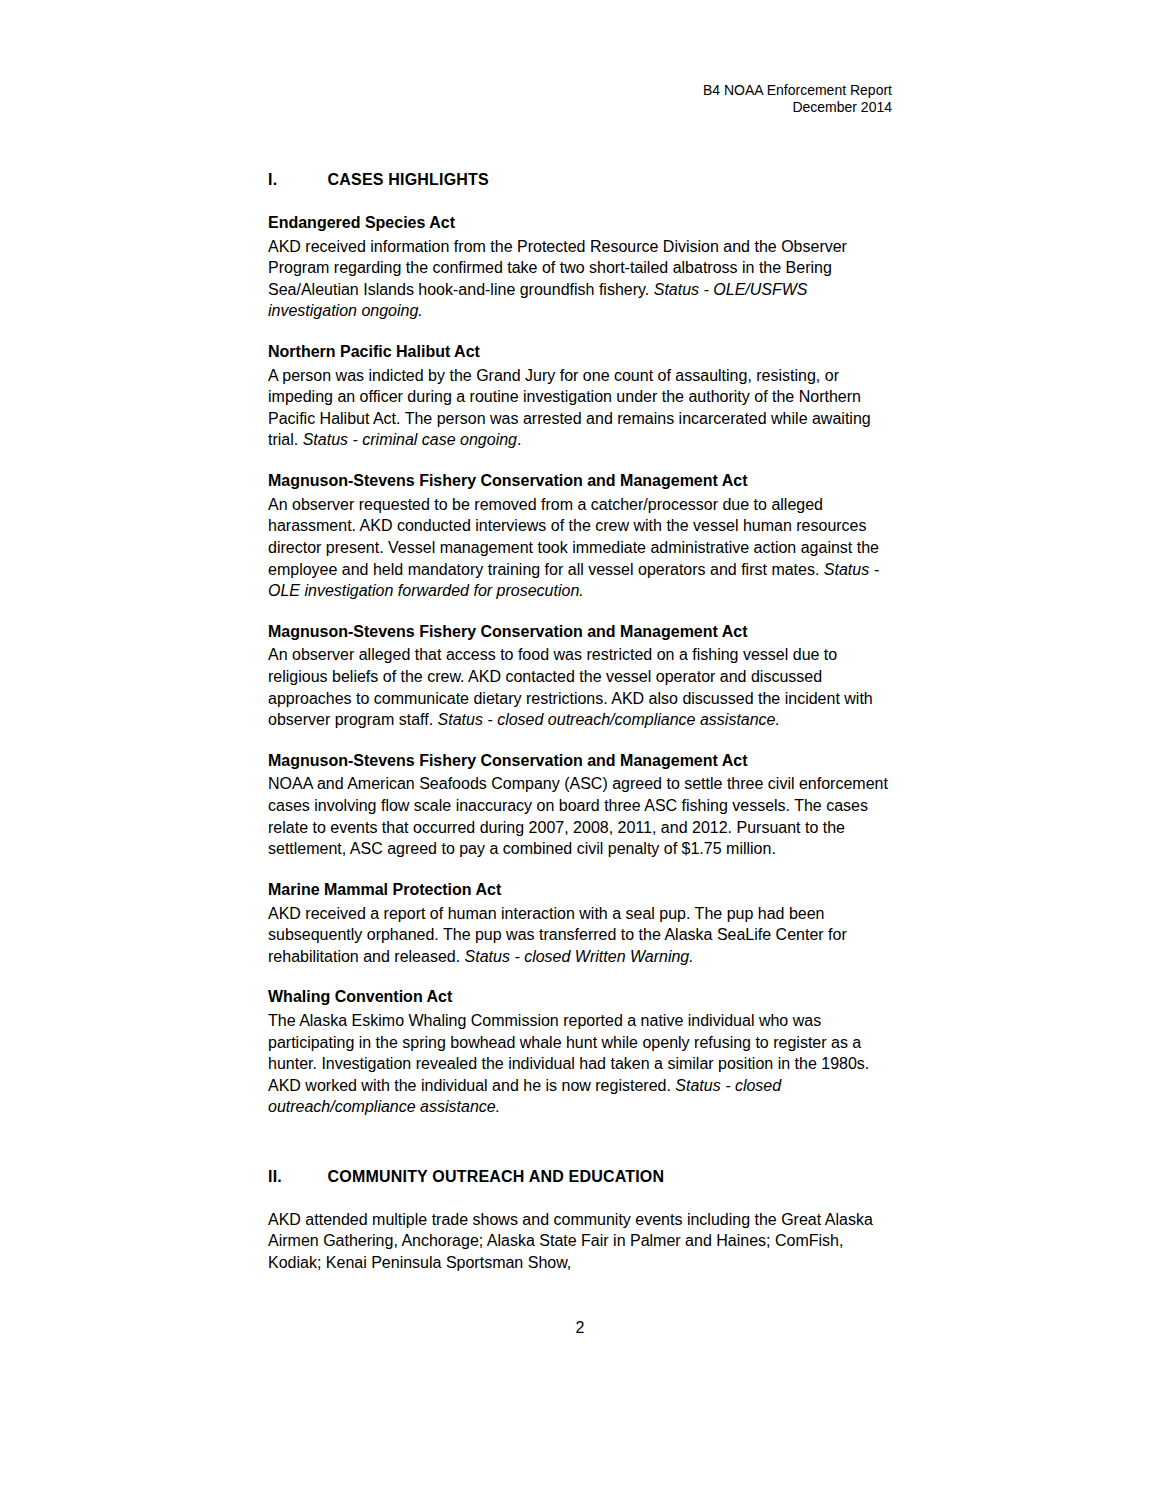B4 NOAA Enforcement Report
December 2014
I. CASES HIGHLIGHTS
Endangered Species Act
AKD received information from the Protected Resource Division and the Observer Program regarding the confirmed take of two short-tailed albatross in the Bering Sea/Aleutian Islands hook-and-line groundfish fishery. Status - OLE/USFWS investigation ongoing.
Northern Pacific Halibut Act
A person was indicted by the Grand Jury for one count of assaulting, resisting, or impeding an officer during a routine investigation under the authority of the Northern Pacific Halibut Act. The person was arrested and remains incarcerated while awaiting trial. Status - criminal case ongoing.
Magnuson-Stevens Fishery Conservation and Management Act
An observer requested to be removed from a catcher/processor due to alleged harassment. AKD conducted interviews of the crew with the vessel human resources director present. Vessel management took immediate administrative action against the employee and held mandatory training for all vessel operators and first mates. Status - OLE investigation forwarded for prosecution.
Magnuson-Stevens Fishery Conservation and Management Act
An observer alleged that access to food was restricted on a fishing vessel due to religious beliefs of the crew. AKD contacted the vessel operator and discussed approaches to communicate dietary restrictions. AKD also discussed the incident with observer program staff. Status - closed outreach/compliance assistance.
Magnuson-Stevens Fishery Conservation and Management Act
NOAA and American Seafoods Company (ASC) agreed to settle three civil enforcement cases involving flow scale inaccuracy on board three ASC fishing vessels. The cases relate to events that occurred during 2007, 2008, 2011, and 2012. Pursuant to the settlement, ASC agreed to pay a combined civil penalty of $1.75 million.
Marine Mammal Protection Act
AKD received a report of human interaction with a seal pup. The pup had been subsequently orphaned. The pup was transferred to the Alaska SeaLife Center for rehabilitation and released. Status - closed Written Warning.
Whaling Convention Act
The Alaska Eskimo Whaling Commission reported a native individual who was participating in the spring bowhead whale hunt while openly refusing to register as a hunter. Investigation revealed the individual had taken a similar position in the 1980s. AKD worked with the individual and he is now registered. Status - closed outreach/compliance assistance.
II. COMMUNITY OUTREACH AND EDUCATION
AKD attended multiple trade shows and community events including the Great Alaska Airmen Gathering, Anchorage; Alaska State Fair in Palmer and Haines; ComFish, Kodiak; Kenai Peninsula Sportsman Show,
2